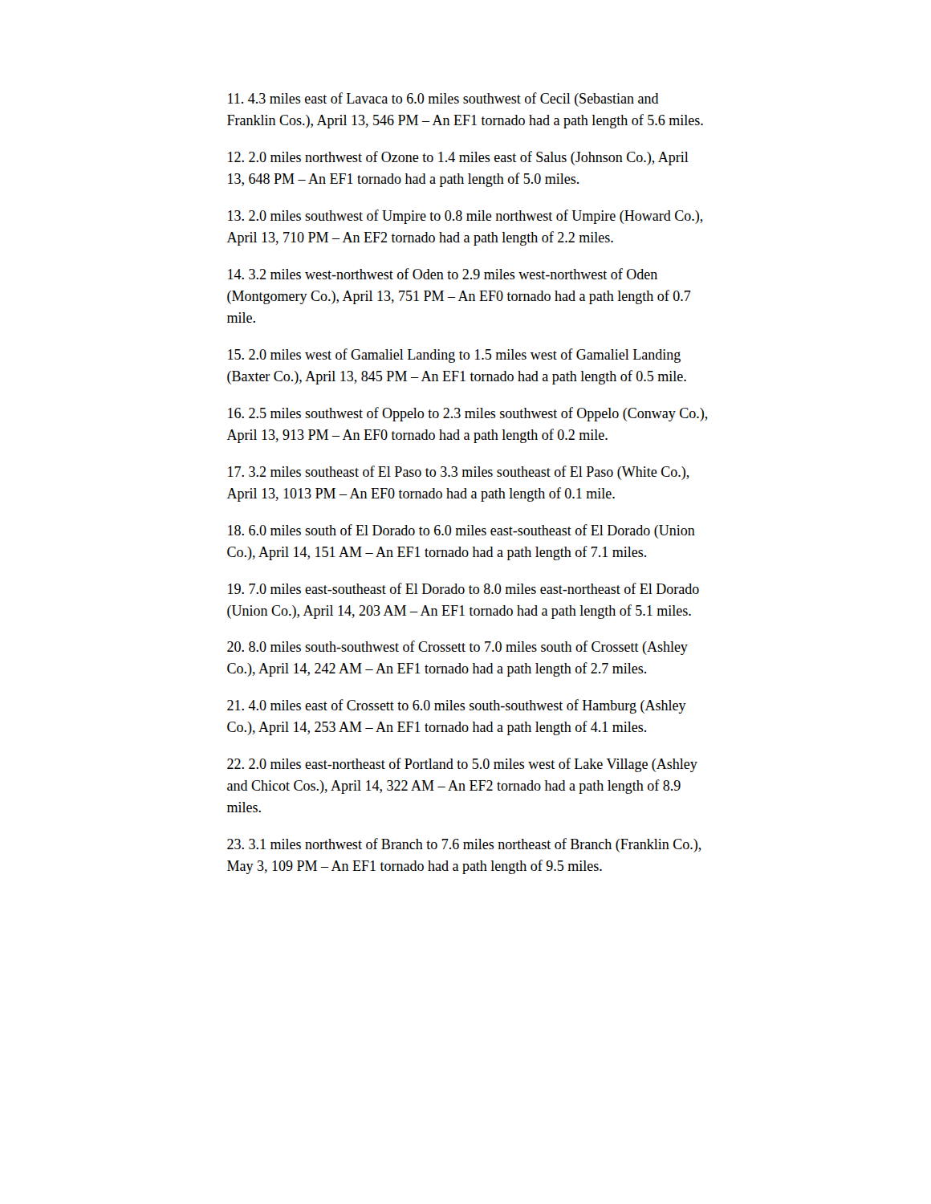11. 4.3 miles east of Lavaca to 6.0 miles southwest of Cecil (Sebastian and Franklin Cos.), April 13, 546 PM – An EF1 tornado had a path length of 5.6 miles.
12. 2.0 miles northwest of Ozone to 1.4 miles east of Salus (Johnson Co.), April 13, 648 PM – An EF1 tornado had a path length of 5.0 miles.
13. 2.0 miles southwest of Umpire to 0.8 mile northwest of Umpire (Howard Co.), April 13, 710 PM – An EF2 tornado had a path length of 2.2 miles.
14. 3.2 miles west-northwest of Oden to 2.9 miles west-northwest of Oden (Montgomery Co.), April 13, 751 PM – An EF0 tornado had a path length of 0.7 mile.
15. 2.0 miles west of Gamaliel Landing to 1.5 miles west of Gamaliel Landing (Baxter Co.), April 13, 845 PM – An EF1 tornado had a path length of 0.5 mile.
16. 2.5 miles southwest of Oppelo to 2.3 miles southwest of Oppelo (Conway Co.), April 13, 913 PM – An EF0 tornado had a path length of 0.2 mile.
17. 3.2 miles southeast of El Paso to 3.3 miles southeast of El Paso (White Co.), April 13, 1013 PM – An EF0 tornado had a path length of 0.1 mile.
18. 6.0 miles south of El Dorado to 6.0 miles east-southeast of El Dorado (Union Co.), April 14, 151 AM – An EF1 tornado had a path length of 7.1 miles.
19. 7.0 miles east-southeast of El Dorado to 8.0 miles east-northeast of El Dorado (Union Co.), April 14, 203 AM – An EF1 tornado had a path length of 5.1 miles.
20. 8.0 miles south-southwest of Crossett to 7.0 miles south of Crossett (Ashley Co.), April 14, 242 AM – An EF1 tornado had a path length of 2.7 miles.
21. 4.0 miles east of Crossett to 6.0 miles south-southwest of Hamburg (Ashley Co.), April 14, 253 AM – An EF1 tornado had a path length of 4.1 miles.
22. 2.0 miles east-northeast of Portland to 5.0 miles west of Lake Village (Ashley and Chicot Cos.), April 14, 322 AM – An EF2 tornado had a path length of 8.9 miles.
23. 3.1 miles northwest of Branch to 7.6 miles northeast of Branch (Franklin Co.), May 3, 109 PM – An EF1 tornado had a path length of 9.5 miles.